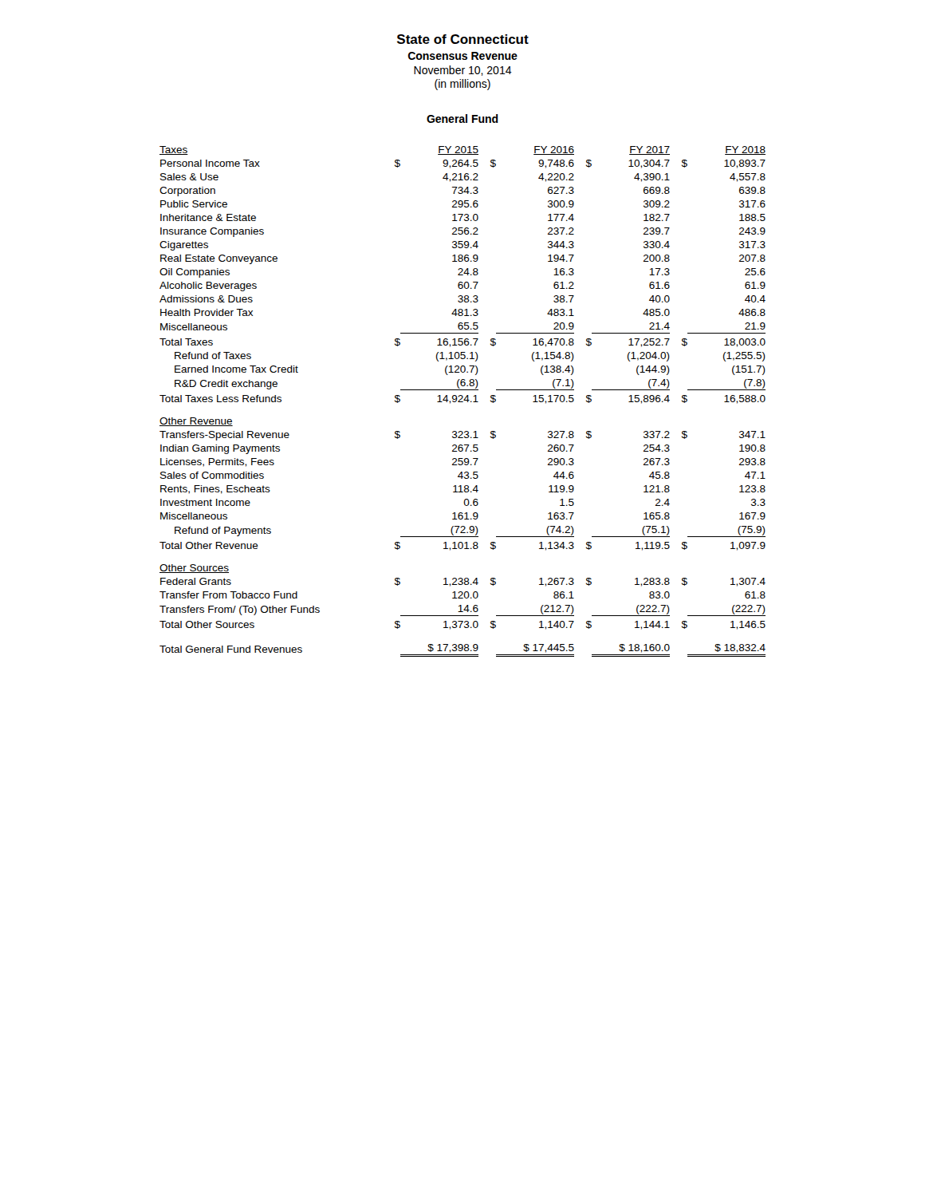State of Connecticut
Consensus Revenue
November 10, 2014
(in millions)
General Fund
| Taxes | | FY 2015 | | FY 2016 | | FY 2017 | | FY 2018 |
| Personal Income Tax | $ | 9,264.5 | $ | 9,748.6 | $ | 10,304.7 | $ | 10,893.7 |
| Sales & Use | | 4,216.2 | | 4,220.2 | | 4,390.1 | | 4,557.8 |
| Corporation | | 734.3 | | 627.3 | | 669.8 | | 639.8 |
| Public Service | | 295.6 | | 300.9 | | 309.2 | | 317.6 |
| Inheritance & Estate | | 173.0 | | 177.4 | | 182.7 | | 188.5 |
| Insurance Companies | | 256.2 | | 237.2 | | 239.7 | | 243.9 |
| Cigarettes | | 359.4 | | 344.3 | | 330.4 | | 317.3 |
| Real Estate Conveyance | | 186.9 | | 194.7 | | 200.8 | | 207.8 |
| Oil Companies | | 24.8 | | 16.3 | | 17.3 | | 25.6 |
| Alcoholic Beverages | | 60.7 | | 61.2 | | 61.6 | | 61.9 |
| Admissions & Dues | | 38.3 | | 38.7 | | 40.0 | | 40.4 |
| Health Provider Tax | | 481.3 | | 483.1 | | 485.0 | | 486.8 |
| Miscellaneous | | 65.5 | | 20.9 | | 21.4 | | 21.9 |
| Total Taxes | $ | 16,156.7 | $ | 16,470.8 | $ | 17,252.7 | $ | 18,003.0 |
| Refund of Taxes | | (1,105.1) | | (1,154.8) | | (1,204.0) | | (1,255.5) |
| Earned Income Tax Credit | | (120.7) | | (138.4) | | (144.9) | | (151.7) |
| R&D Credit exchange | | (6.8) | | (7.1) | | (7.4) | | (7.8) |
| Total Taxes Less Refunds | $ | 14,924.1 | $ | 15,170.5 | $ | 15,896.4 | $ | 16,588.0 |
| Other Revenue | |
| Transfers-Special Revenue | $ | 323.1 | $ | 327.8 | $ | 337.2 | $ | 347.1 |
| Indian Gaming Payments | | 267.5 | | 260.7 | | 254.3 | | 190.8 |
| Licenses, Permits, Fees | | 259.7 | | 290.3 | | 267.3 | | 293.8 |
| Sales of Commodities | | 43.5 | | 44.6 | | 45.8 | | 47.1 |
| Rents, Fines, Escheats | | 118.4 | | 119.9 | | 121.8 | | 123.8 |
| Investment Income | | 0.6 | | 1.5 | | 2.4 | | 3.3 |
| Miscellaneous | | 161.9 | | 163.7 | | 165.8 | | 167.9 |
| Refund of Payments | | (72.9) | | (74.2) | | (75.1) | | (75.9) |
| Total Other Revenue | $ | 1,101.8 | $ | 1,134.3 | $ | 1,119.5 | $ | 1,097.9 |
| Other Sources | |
| Federal Grants | $ | 1,238.4 | $ | 1,267.3 | $ | 1,283.8 | $ | 1,307.4 |
| Transfer From Tobacco Fund | | 120.0 | | 86.1 | | 83.0 | | 61.8 |
| Transfers From/ (To) Other Funds | | 14.6 | | (212.7) | | (222.7) | | (222.7) |
| Total Other Sources | $ | 1,373.0 | $ | 1,140.7 | $ | 1,144.1 | $ | 1,146.5 |
| Total General Fund Revenues | | $ 17,398.9 | | $ 17,445.5 | | $ 18,160.0 | | $ 18,832.4 |